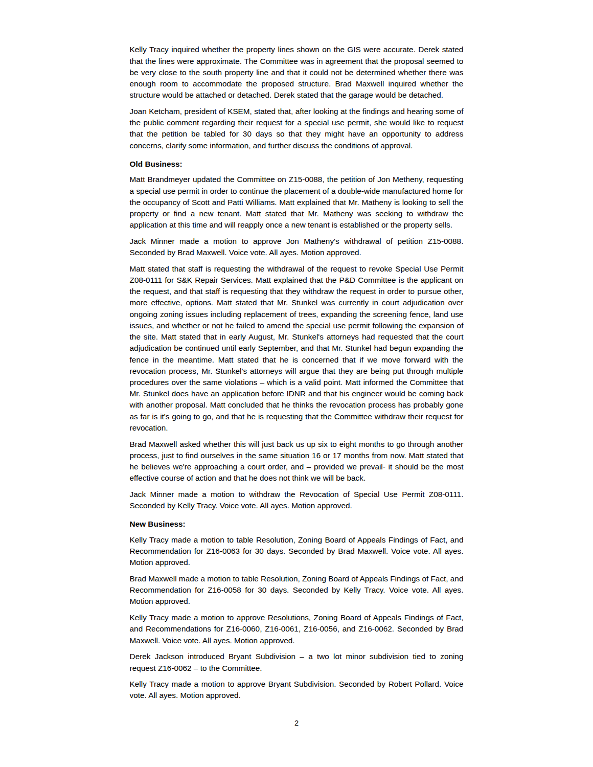Kelly Tracy inquired whether the property lines shown on the GIS were accurate. Derek stated that the lines were approximate. The Committee was in agreement that the proposal seemed to be very close to the south property line and that it could not be determined whether there was enough room to accommodate the proposed structure. Brad Maxwell inquired whether the structure would be attached or detached. Derek stated that the garage would be detached.
Joan Ketcham, president of KSEM, stated that, after looking at the findings and hearing some of the public comment regarding their request for a special use permit, she would like to request that the petition be tabled for 30 days so that they might have an opportunity to address concerns, clarify some information, and further discuss the conditions of approval.
Old Business:
Matt Brandmeyer updated the Committee on Z15-0088, the petition of Jon Metheny, requesting a special use permit in order to continue the placement of a double-wide manufactured home for the occupancy of Scott and Patti Williams. Matt explained that Mr. Matheny is looking to sell the property or find a new tenant. Matt stated that Mr. Matheny was seeking to withdraw the application at this time and will reapply once a new tenant is established or the property sells.
Jack Minner made a motion to approve Jon Matheny's withdrawal of petition Z15-0088. Seconded by Brad Maxwell. Voice vote. All ayes. Motion approved.
Matt stated that staff is requesting the withdrawal of the request to revoke Special Use Permit Z08-0111 for S&K Repair Services. Matt explained that the P&D Committee is the applicant on the request, and that staff is requesting that they withdraw the request in order to pursue other, more effective, options. Matt stated that Mr. Stunkel was currently in court adjudication over ongoing zoning issues including replacement of trees, expanding the screening fence, land use issues, and whether or not he failed to amend the special use permit following the expansion of the site. Matt stated that in early August, Mr. Stunkel's attorneys had requested that the court adjudication be continued until early September, and that Mr. Stunkel had begun expanding the fence in the meantime. Matt stated that he is concerned that if we move forward with the revocation process, Mr. Stunkel's attorneys will argue that they are being put through multiple procedures over the same violations – which is a valid point. Matt informed the Committee that Mr. Stunkel does have an application before IDNR and that his engineer would be coming back with another proposal. Matt concluded that he thinks the revocation process has probably gone as far is it's going to go, and that he is requesting that the Committee withdraw their request for revocation.
Brad Maxwell asked whether this will just back us up six to eight months to go through another process, just to find ourselves in the same situation 16 or 17 months from now. Matt stated that he believes we're approaching a court order, and – provided we prevail- it should be the most effective course of action and that he does not think we will be back.
Jack Minner made a motion to withdraw the Revocation of Special Use Permit Z08-0111. Seconded by Kelly Tracy. Voice vote. All ayes. Motion approved.
New Business:
Kelly Tracy made a motion to table Resolution, Zoning Board of Appeals Findings of Fact, and Recommendation for Z16-0063 for 30 days. Seconded by Brad Maxwell. Voice vote. All ayes. Motion approved.
Brad Maxwell made a motion to table Resolution, Zoning Board of Appeals Findings of Fact, and Recommendation for Z16-0058 for 30 days. Seconded by Kelly Tracy. Voice vote. All ayes. Motion approved.
Kelly Tracy made a motion to approve Resolutions, Zoning Board of Appeals Findings of Fact, and Recommendations for Z16-0060, Z16-0061, Z16-0056, and Z16-0062. Seconded by Brad Maxwell. Voice vote. All ayes. Motion approved.
Derek Jackson introduced Bryant Subdivision – a two lot minor subdivision tied to zoning request Z16-0062 – to the Committee.
Kelly Tracy made a motion to approve Bryant Subdivision. Seconded by Robert Pollard. Voice vote. All ayes. Motion approved.
2